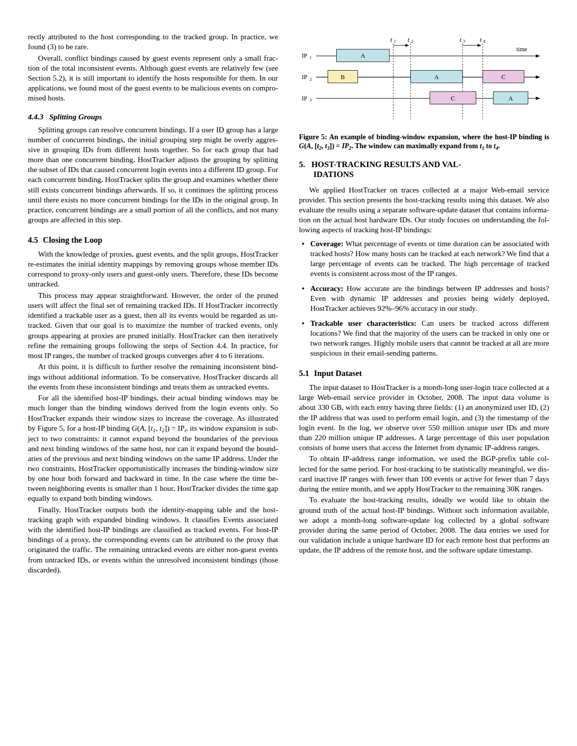rectly attributed to the host corresponding to the tracked group. In practice, we found (3) to be rare.
Overall, conflict bindings caused by guest events represent only a small fraction of the total inconsistent events. Although guest events are relatively few (see Section 5.2), it is still important to identify the hosts responsible for them. In our applications, we found most of the guest events to be malicious events on compromised hosts.
4.4.3 Splitting Groups
Splitting groups can resolve concurrent bindings. If a user ID group has a large number of concurrent bindings, the initial grouping step might be overly aggressive in grouping IDs from different hosts together. So for each group that had more than one concurrent binding, HostTracker adjusts the grouping by splitting the subset of IDs that caused concurrent login events into a different ID group. For each concurrent binding, HostTracker splits the group and examines whether there still exists concurrent bindings afterwards. If so, it continues the splitting process until there exists no more concurrent bindings for the IDs in the original group. In practice, concurrent bindings are a small portion of all the conflicts, and not many groups are affected in this step.
4.5 Closing the Loop
With the knowledge of proxies, guest events, and the split groups, HostTracker re-estimates the initial identity mappings by removing groups whose member IDs correspond to proxy-only users and guest-only users. Therefore, these IDs become untracked.
This process may appear straightforward. However, the order of the pruned users will affect the final set of remaining tracked IDs. If HostTracker incorrectly identified a trackable user as a guest, then all its events would be regarded as untracked. Given that our goal is to maximize the number of tracked events, only groups appearing at proxies are pruned initially. HostTracker can then iteratively refine the remaining groups following the steps of Section 4.4. In practice, for most IP ranges, the number of tracked groups converges after 4 to 6 iterations.
At this point, it is difficult to further resolve the remaining inconsistent bindings without additional information. To be conservative, HostTracker discards all the events from these inconsistent bindings and treats them as untracked events.
For all the identified host-IP bindings, their actual binding windows may be much longer than the binding windows derived from the login events only. So HostTracker expands their window sizes to increase the coverage. As illustrated by Figure 5, for a host-IP binding G(A, [t1, t2]) = IPi, its window expansion is subject to two constraints: it cannot expand beyond the boundaries of the previous and next binding windows of the same host, nor can it expand beyond the boundaries of the previous and next binding windows on the same IP address. Under the two constraints, HostTracker opportunistically increases the binding-window size by one hour both forward and backward in time. In the case where the time between neighboring events is smaller than 1 hour, HostTracker divides the time gap equally to expand both binding windows.
Finally, HostTracker outputs both the identity-mapping table and the host-tracking graph with expanded binding windows. It classifies Events associated with the identified host-IP bindings are classified as tracked events. For host-IP bindings of a proxy, the corresponding events can be attributed to the proxy that originated the traffic. The remaining untracked events are either non-guest events from untracked IDs, or events within the unresolved inconsistent bindings (those discarded).
t1 t2 t3 t4 time IP1 IP2 IP3 A B A C C A
Figure 5: An example of binding-window expansion, where the host-IP binding is G(A, [t2, t3]) = IP2. The window can maximally expand from t1 to t4.
5. HOST-TRACKING RESULTS AND VAL-
IDATIONS
We applied HostTracker on traces collected at a major Web-email service provider. This section presents the host-tracking results using this dataset. We also evaluate the results using a separate software-update dataset that contains information on the actual host hardware IDs. Our study focuses on understanding the following aspects of tracking host-IP bindings:
Coverage: What percentage of events or time duration can be associated with tracked hosts? How many hosts can be tracked at each network? We find that a large percentage of events can be tracked. The high percentage of tracked events is consistent across most of the IP ranges.
Accuracy: How accurate are the bindings between IP addresses and hosts? Even with dynamic IP addresses and proxies being widely deployed, HostTracker achieves 92%–96% accuracy in our study.
Trackable user characteristics: Can users be tracked across different locations? We find that the majority of the users can be tracked in only one or two network ranges. Highly mobile users that cannot be tracked at all are more suspicious in their email-sending patterns.
5.1 Input Dataset
The input dataset to HostTracker is a month-long user-login trace collected at a large Web-email service provider in October, 2008. The input data volume is about 330 GB, with each entry having three fields: (1) an anonymized user ID, (2) the IP address that was used to perform email login, and (3) the timestamp of the login event. In the log, we observe over 550 million unique user IDs and more than 220 million unique IP addresses. A large percentage of this user population consists of home users that access the Internet from dynamic IP-address ranges.
To obtain IP-address range information, we used the BGP-prefix table collected for the same period. For host-tracking to be statistically meaningful, we discard inactive IP ranges with fewer than 100 events or active for fewer than 7 days during the entire month, and we apply HostTracker to the remaining 30K ranges.
To evaluate the host-tracking results, ideally we would like to obtain the ground truth of the actual host-IP bindings. Without such information available, we adopt a month-long software-update log collected by a global software provider during the same period of October, 2008. The data entries we used for our validation include a unique hardware ID for each remote host that performs an update, the IP address of the remote host, and the software update timestamp.